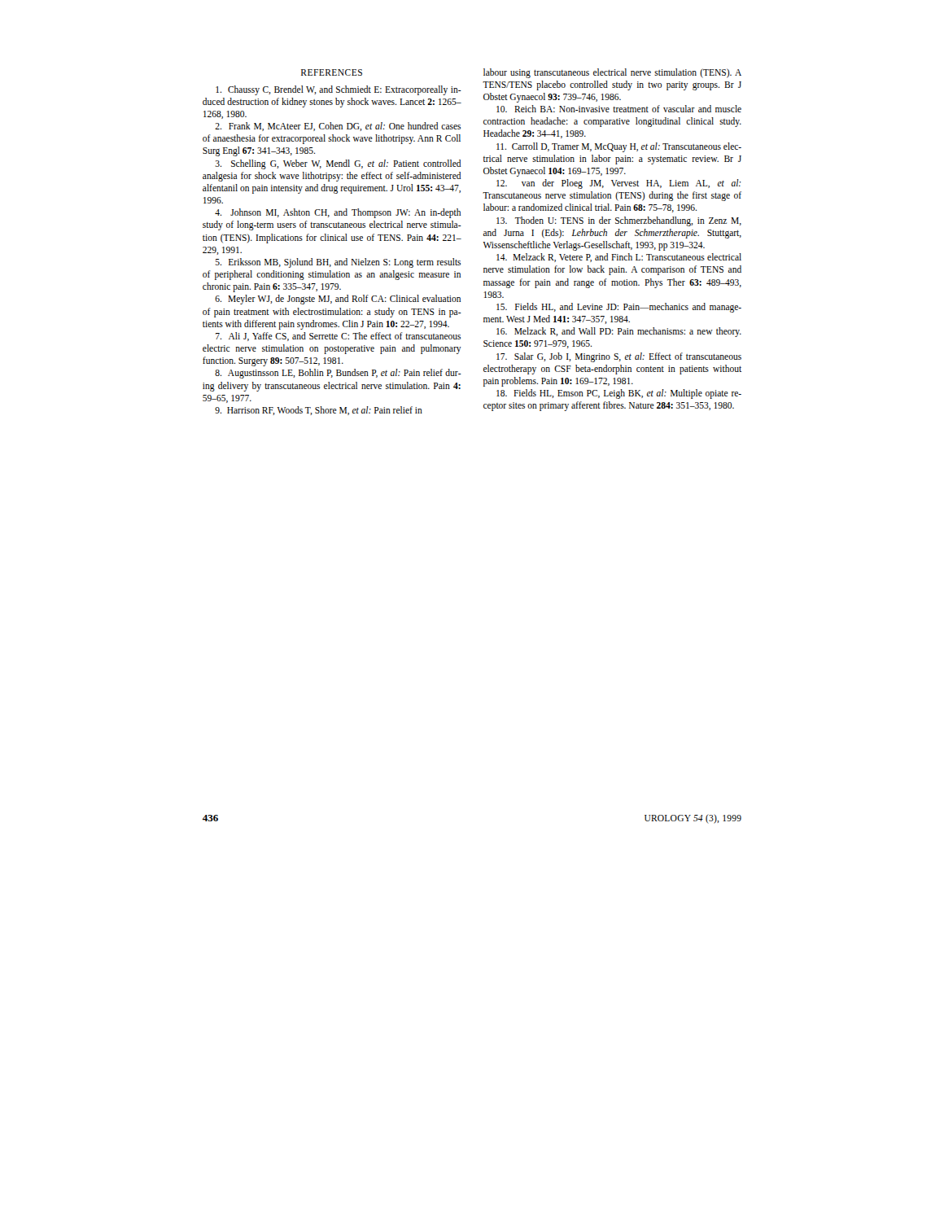References
1. Chaussy C, Brendel W, and Schmiedt E: Extracorporeally induced destruction of kidney stones by shock waves. Lancet 2: 1265–1268, 1980.
2. Frank M, McAteer EJ, Cohen DG, et al: One hundred cases of anaesthesia for extracorporeal shock wave lithotripsy. Ann R Coll Surg Engl 67: 341–343, 1985.
3. Schelling G, Weber W, Mendl G, et al: Patient controlled analgesia for shock wave lithotripsy: the effect of self-administered alfentanil on pain intensity and drug requirement. J Urol 155: 43–47, 1996.
4. Johnson MI, Ashton CH, and Thompson JW: An in-depth study of long-term users of transcutaneous electrical nerve stimulation (TENS). Implications for clinical use of TENS. Pain 44: 221–229, 1991.
5. Eriksson MB, Sjolund BH, and Nielzen S: Long term results of peripheral conditioning stimulation as an analgesic measure in chronic pain. Pain 6: 335–347, 1979.
6. Meyler WJ, de Jongste MJ, and Rolf CA: Clinical evaluation of pain treatment with electrostimulation: a study on TENS in patients with different pain syndromes. Clin J Pain 10: 22–27, 1994.
7. Ali J, Yaffe CS, and Serrette C: The effect of transcutaneous electric nerve stimulation on postoperative pain and pulmonary function. Surgery 89: 507–512, 1981.
8. Augustinsson LE, Bohlin P, Bundsen P, et al: Pain relief during delivery by transcutaneous electrical nerve stimulation. Pain 4: 59–65, 1977.
9. Harrison RF, Woods T, Shore M, et al: Pain relief in
labour using transcutaneous electrical nerve stimulation (TENS). A TENS/TENS placebo controlled study in two parity groups. Br J Obstet Gynaecol 93: 739–746, 1986.
10. Reich BA: Non-invasive treatment of vascular and muscle contraction headache: a comparative longitudinal clinical study. Headache 29: 34–41, 1989.
11. Carroll D, Tramer M, McQuay H, et al: Transcutaneous electrical nerve stimulation in labor pain: a systematic review. Br J Obstet Gynaecol 104: 169–175, 1997.
12. van der Ploeg JM, Vervest HA, Liem AL, et al: Transcutaneous nerve stimulation (TENS) during the first stage of labour: a randomized clinical trial. Pain 68: 75–78, 1996.
13. Thoden U: TENS in der Schmerzbehandlung, in Zenz M, and Jurna I (Eds): Lehrbuch der Schmerztherapie. Stuttgart, Wissenscheftliche Verlags-Gesellschaft, 1993, pp 319–324.
14. Melzack R, Vetere P, and Finch L: Transcutaneous electrical nerve stimulation for low back pain. A comparison of TENS and massage for pain and range of motion. Phys Ther 63: 489–493, 1983.
15. Fields HL, and Levine JD: Pain—mechanics and management. West J Med 141: 347–357, 1984.
16. Melzack R, and Wall PD: Pain mechanisms: a new theory. Science 150: 971–979, 1965.
17. Salar G, Job I, Mingrino S, et al: Effect of transcutaneous electrotherapy on CSF beta-endorphin content in patients without pain problems. Pain 10: 169–172, 1981.
18. Fields HL, Emson PC, Leigh BK, et al: Multiple opiate receptor sites on primary afferent fibres. Nature 284: 351–353, 1980.
436
UROLOGY 54 (3), 1999